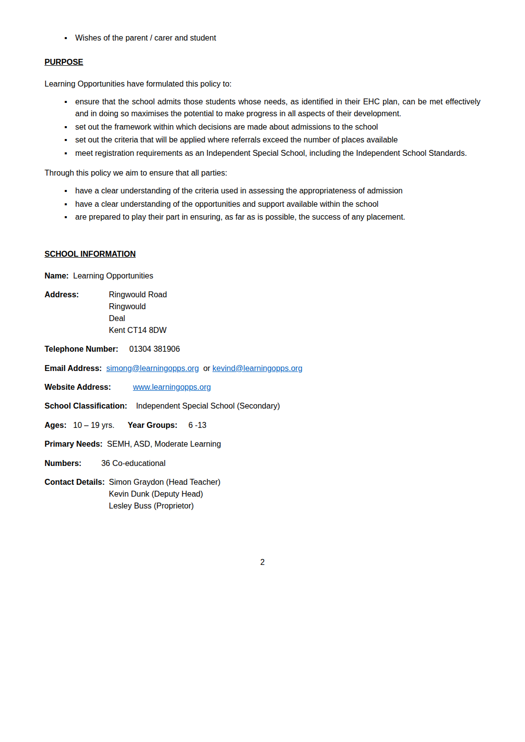Wishes of the parent / carer and student
PURPOSE
Learning Opportunities have formulated this policy to:
ensure that the school admits those students whose needs, as identified in their EHC plan, can be met effectively and in doing so maximises the potential to make progress in all aspects of their development.
set out the framework within which decisions are made about admissions to the school
set out the criteria that will be applied where referrals exceed the number of places available
meet registration requirements as an Independent Special School, including the Independent School Standards.
Through this policy we aim to ensure that all parties:
have a clear understanding of the criteria used in assessing the appropriateness of admission
have a clear understanding of the opportunities and support available within the school
are prepared to play their part in ensuring, as far as is possible, the success of any placement.
SCHOOL INFORMATION
Name: Learning Opportunities
Address:
Ringwould Road
Ringwould
Deal
Kent CT14 8DW
Telephone Number: 01304 381906
Email Address: simong@learningopps.org or kevind@learningopps.org
Website Address: www.learningopps.org
School Classification: Independent Special School (Secondary)
Ages: 10 – 19 yrs. Year Groups: 6 -13
Primary Needs: SEMH, ASD, Moderate Learning
Numbers: 36 Co-educational
Contact Details:
Simon Graydon (Head Teacher)
Kevin Dunk (Deputy Head)
Lesley Buss (Proprietor)
2